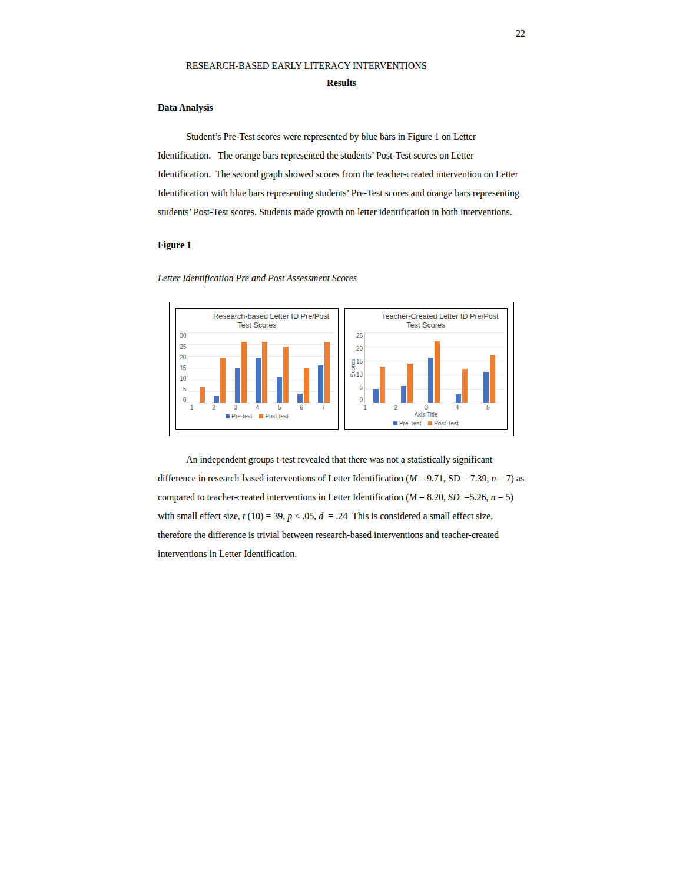22
RESEARCH-BASED EARLY LITERACY INTERVENTIONS
Results
Data Analysis
Student’s Pre-Test scores were represented by blue bars in Figure 1 on Letter Identification. The orange bars represented the students’ Post-Test scores on Letter Identification. The second graph showed scores from the teacher-created intervention on Letter Identification with blue bars representing students’ Pre-Test scores and orange bars representing students’ Post-Test scores. Students made growth on letter identification in both interventions.
Figure 1
Letter Identification Pre and Post Assessment Scores
Research-based Letter ID Pre/Post Test Scores
30 25 20 15 10 5 0
1234567
Pre-test Post-test
Teacher-Created Letter ID Pre/Post Test Scores
Scores
25 20 15 10 5 0
12345
Axis Title
Pre-Test Post-Test
An independent groups t-test revealed that there was not a statistically significant difference in research-based interventions of Letter Identification (M = 9.71, SD = 7.39, n = 7) as compared to teacher-created interventions in Letter Identification (M = 8.20, SD =5.26, n = 5) with small effect size, t (10) = 39, p < .05, d = .24 This is considered a small effect size, therefore the difference is trivial between research-based interventions and teacher-created interventions in Letter Identification.